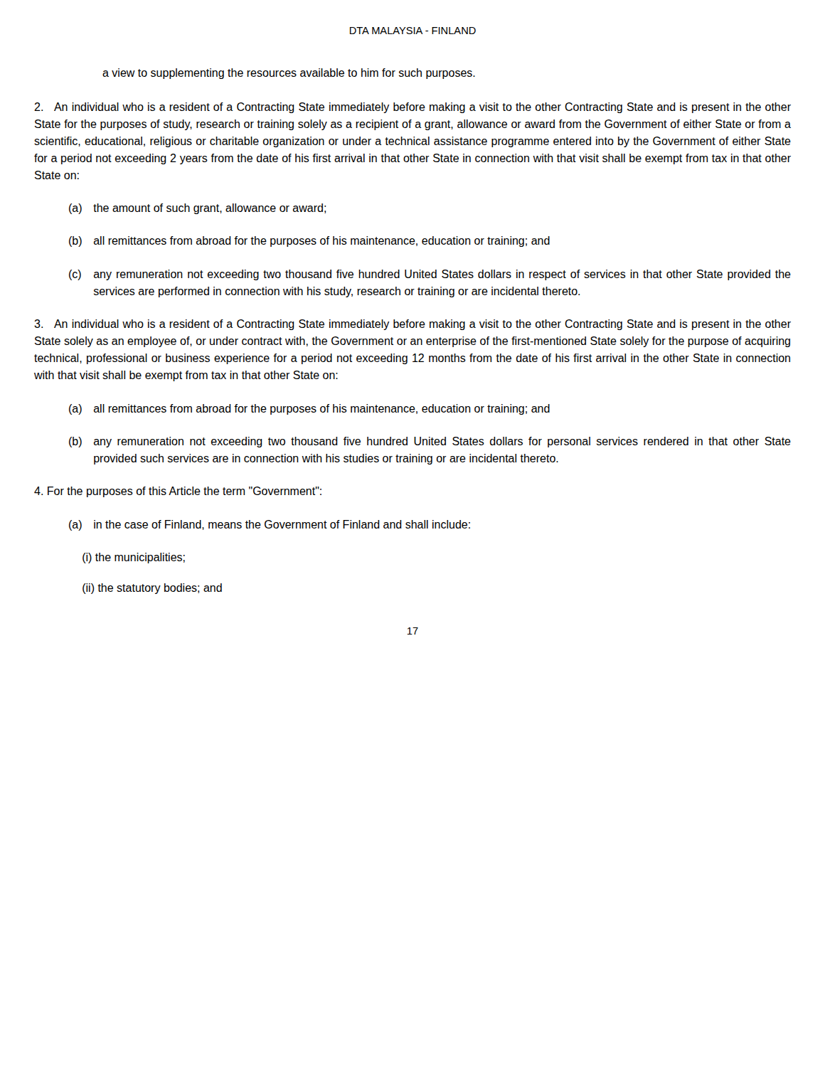DTA MALAYSIA - FINLAND
a view to supplementing the resources available to him for such purposes.
2. An individual who is a resident of a Contracting State immediately before making a visit to the other Contracting State and is present in the other State for the purposes of study, research or training solely as a recipient of a grant, allowance or award from the Government of either State or from a scientific, educational, religious or charitable organization or under a technical assistance programme entered into by the Government of either State for a period not exceeding 2 years from the date of his first arrival in that other State in connection with that visit shall be exempt from tax in that other State on:
(a) the amount of such grant, allowance or award;
(b) all remittances from abroad for the purposes of his maintenance, education or training; and
(c) any remuneration not exceeding two thousand five hundred United States dollars in respect of services in that other State provided the services are performed in connection with his study, research or training or are incidental thereto.
3. An individual who is a resident of a Contracting State immediately before making a visit to the other Contracting State and is present in the other State solely as an employee of, or under contract with, the Government or an enterprise of the first-mentioned State solely for the purpose of acquiring technical, professional or business experience for a period not exceeding 12 months from the date of his first arrival in the other State in connection with that visit shall be exempt from tax in that other State on:
(a) all remittances from abroad for the purposes of his maintenance, education or training; and
(b) any remuneration not exceeding two thousand five hundred United States dollars for personal services rendered in that other State provided such services are in connection with his studies or training or are incidental thereto.
4. For the purposes of this Article the term "Government":
(a) in the case of Finland, means the Government of Finland and shall include:
(i) the municipalities;
(ii) the statutory bodies; and
17